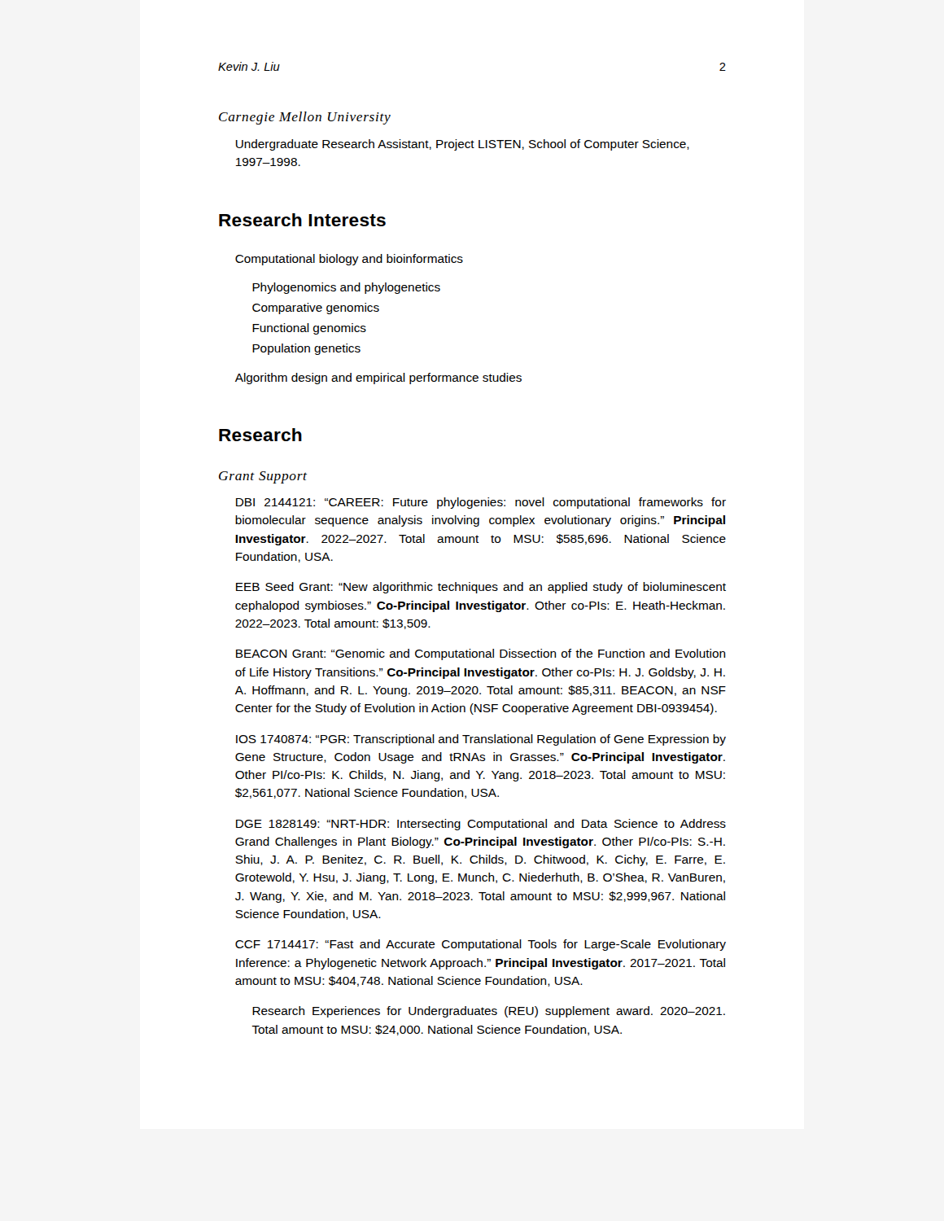Kevin J. Liu 2
Carnegie Mellon University
Undergraduate Research Assistant, Project LISTEN, School of Computer Science, 1997–1998.
Research Interests
Computational biology and bioinformatics
Phylogenomics and phylogenetics
Comparative genomics
Functional genomics
Population genetics
Algorithm design and empirical performance studies
Research
Grant Support
DBI 2144121: “CAREER: Future phylogenies: novel computational frameworks for biomolecular sequence analysis involving complex evolutionary origins.” Principal Investigator. 2022–2027. Total amount to MSU: $585,696. National Science Foundation, USA.
EEB Seed Grant: “New algorithmic techniques and an applied study of bioluminescent cephalopod symbioses.” Co-Principal Investigator. Other co-PIs: E. Heath-Heckman. 2022–2023. Total amount: $13,509.
BEACON Grant: “Genomic and Computational Dissection of the Function and Evolution of Life History Transitions.” Co-Principal Investigator. Other co-PIs: H. J. Goldsby, J. H. A. Hoffmann, and R. L. Young. 2019–2020. Total amount: $85,311. BEACON, an NSF Center for the Study of Evolution in Action (NSF Cooperative Agreement DBI-0939454).
IOS 1740874: “PGR: Transcriptional and Translational Regulation of Gene Expression by Gene Structure, Codon Usage and tRNAs in Grasses.” Co-Principal Investigator. Other PI/co-PIs: K. Childs, N. Jiang, and Y. Yang. 2018–2023. Total amount to MSU: $2,561,077. National Science Foundation, USA.
DGE 1828149: “NRT-HDR: Intersecting Computational and Data Science to Address Grand Challenges in Plant Biology.” Co-Principal Investigator. Other PI/co-PIs: S.-H. Shiu, J. A. P. Benitez, C. R. Buell, K. Childs, D. Chitwood, K. Cichy, E. Farre, E. Grotewold, Y. Hsu, J. Jiang, T. Long, E. Munch, C. Niederhuth, B. O’Shea, R. VanBuren, J. Wang, Y. Xie, and M. Yan. 2018–2023. Total amount to MSU: $2,999,967. National Science Foundation, USA.
CCF 1714417: “Fast and Accurate Computational Tools for Large-Scale Evolutionary Inference: a Phylogenetic Network Approach.” Principal Investigator. 2017–2021. Total amount to MSU: $404,748. National Science Foundation, USA.
Research Experiences for Undergraduates (REU) supplement award. 2020–2021. Total amount to MSU: $24,000. National Science Foundation, USA.